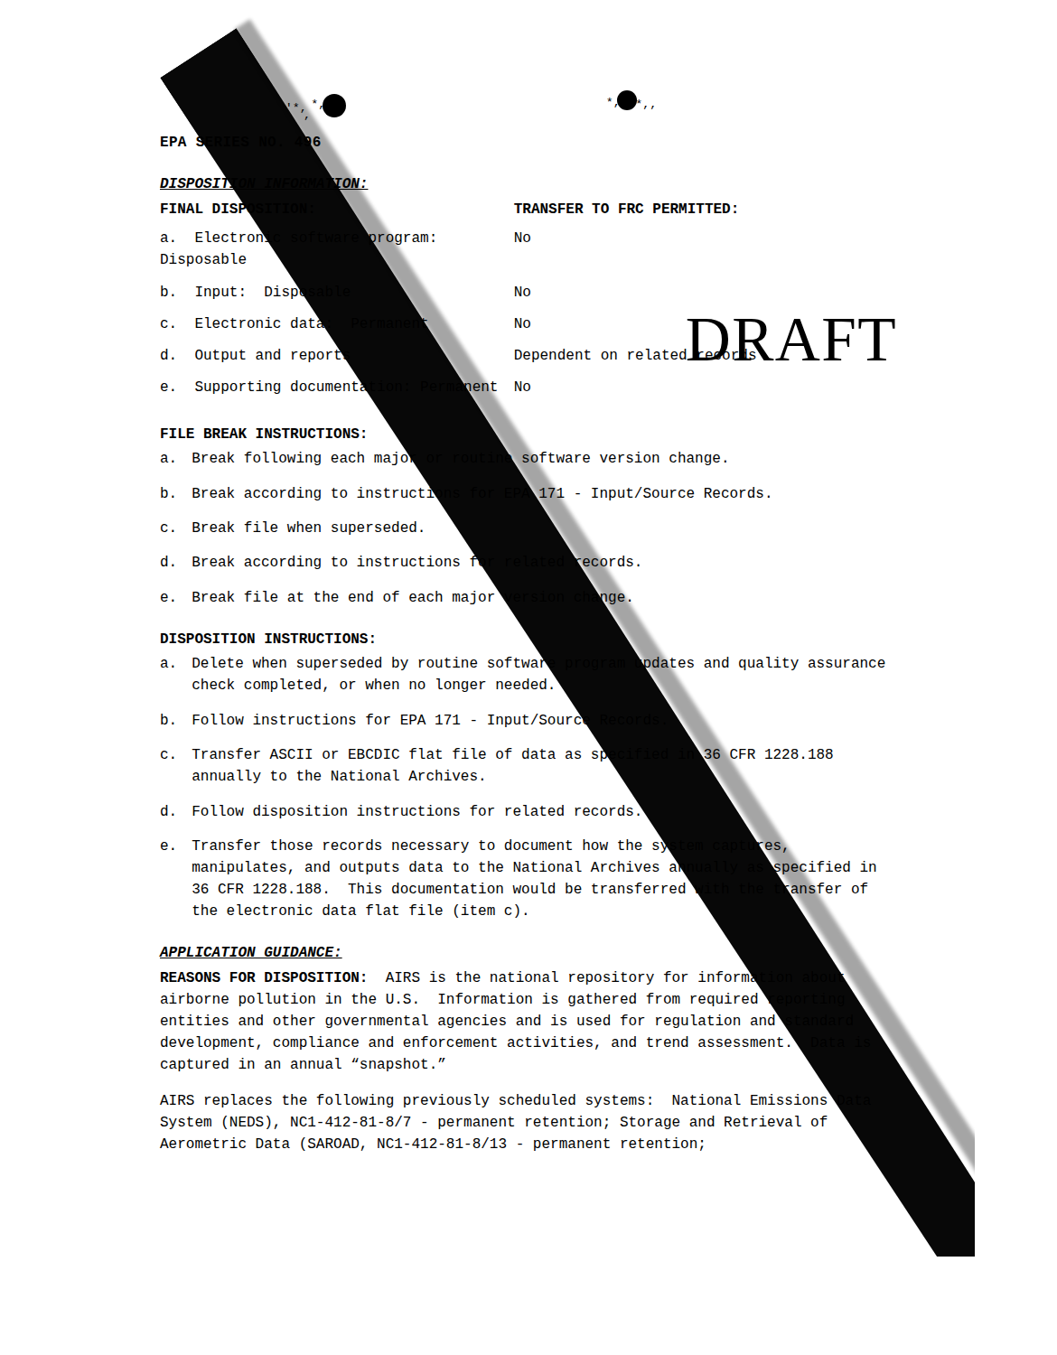'*, , *,, *, *,,
DRAFT
EPA SERIES NO. 496
DISPOSITION INFORMATION:
| FINAL DISPOSITION: | TRANSFER TO FRC PERMITTED: |
| --- | --- |
| a. Electronic software program: Disposable | No |
| b. Input: Disposable | No |
| c. Electronic data: Permanent | No |
| d. Output and reports | Dependent on related records |
| e. Supporting documentation: Permanent | No |
FILE BREAK INSTRUCTIONS:
a. Break following each major or routine software version change.
b. Break according to instructions for EPA 171 - Input/Source Records.
c. Break file when superseded.
d. Break according to instructions for related records.
e. Break file at the end of each major version change.
DISPOSITION INSTRUCTIONS:
a. Delete when superseded by routine software program updates and quality assurance check completed, or when no longer needed.
b. Follow instructions for EPA 171 - Input/Source Records.
c. Transfer ASCII or EBCDIC flat file of data as specified in 36 CFR 1228.188 annually to the National Archives.
d. Follow disposition instructions for related records.
e. Transfer those records necessary to document how the system captures, manipulates, and outputs data to the National Archives annually as specified in 36 CFR 1228.188. This documentation would be transferred with the transfer of the electronic data flat file (item c).
APPLICATION GUIDANCE:
REASONS FOR DISPOSITION: AIRS is the national repository for information about airborne pollution in the U.S. Information is gathered from required reporting entities and other governmental agencies and is used for regulation and standard development, compliance and enforcement activities, and trend assessment. Data is captured in an annual “snapshot.”
AIRS replaces the following previously scheduled systems: National Emissions Data System (NEDS), NC1-412-81-8/7 - permanent retention; Storage and Retrieval of Aerometric Data (SAROAD, NC1-412-81-8/13 - permanent retention;